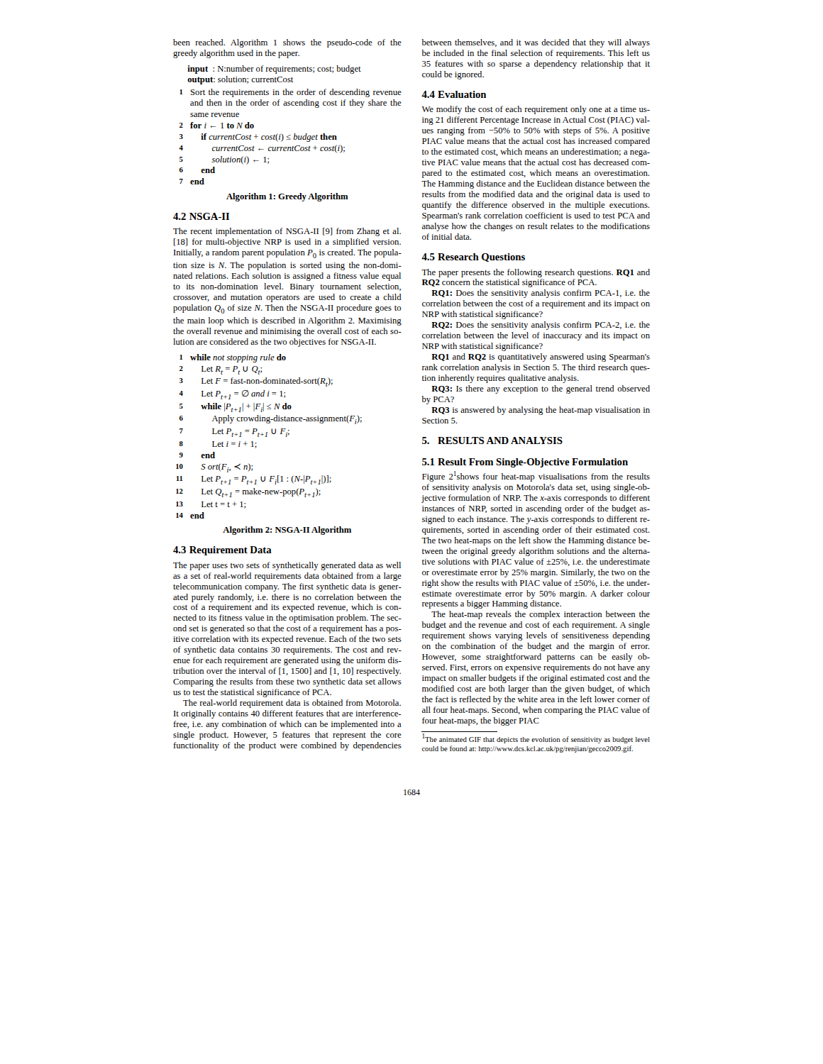been reached. Algorithm 1 shows the pseudo-code of the greedy algorithm used in the paper.
input : N:number of requirements; cost; budget
output: solution; currentCost
Sort the requirements in the order of descending revenue and then in the order of ascending cost if they share the same revenue
for i ← 1 to N do
if currentCost + cost(i) ≤ budget then
currentCost ← currentCost + cost(i);
solution(i) ← 1;
end
end
Algorithm 1: Greedy Algorithm
4.2 NSGA-II
The recent implementation of NSGA-II [9] from Zhang et al. [18] for multi-objective NRP is used in a simplified version. Initially, a random parent population P0 is created. The population size is N. The population is sorted using the non-dominated relations. Each solution is assigned a fitness value equal to its non-domination level. Binary tournament selection, crossover, and mutation operators are used to create a child population Q0 of size N. Then the NSGA-II procedure goes to the main loop which is described in Algorithm 2. Maximising the overall revenue and minimising the overall cost of each solution are considered as the two objectives for NSGA-II.
while not stopping rule do
Let Rt = Pt ∪ Qt;
Let F = fast-non-dominated-sort(Rt);
Let Pt+1 = ∅ and i = 1;
while |Pt+1| + |Fi| ≤ N do
Apply crowding-distance-assignment(Fi);
Let Pt+1 = Pt+1 ∪ Fi;
Let i = i + 1;
end
S ort(Fi, ≺ n);
Let Pt+1 = Pt+1 ∪ Fi[1 : (N-|Pt+1|)];
Let Qt+1 = make-new-pop(Pt+1);
Let t = t + 1;
end
Algorithm 2: NSGA-II Algorithm
4.3 Requirement Data
The paper uses two sets of synthetically generated data as well as a set of real-world requirements data obtained from a large telecommunication company. The first synthetic data is generated purely randomly, i.e. there is no correlation between the cost of a requirement and its expected revenue, which is connected to its fitness value in the optimisation problem. The second set is generated so that the cost of a requirement has a positive correlation with its expected revenue. Each of the two sets of synthetic data contains 30 requirements. The cost and revenue for each requirement are generated using the uniform distribution over the interval of [1, 1500] and [1, 10] respectively. Comparing the results from these two synthetic data set allows us to test the statistical significance of PCA.
The real-world requirement data is obtained from Motorola. It originally contains 40 different features that are interference-free, i.e. any combination of which can be implemented into a single product. However, 5 features that represent the core functionality of the product were combined by dependencies between themselves, and it was decided that they will always be included in the final selection of requirements. This left us 35 features with so sparse a dependency relationship that it could be ignored.
4.4 Evaluation
We modify the cost of each requirement only one at a time using 21 different Percentage Increase in Actual Cost (PIAC) values ranging from −50% to 50% with steps of 5%. A positive PIAC value means that the actual cost has increased compared to the estimated cost, which means an underestimation; a negative PIAC value means that the actual cost has decreased compared to the estimated cost, which means an overestimation. The Hamming distance and the Euclidean distance between the results from the modified data and the original data is used to quantify the difference observed in the multiple executions. Spearman's rank correlation coefficient is used to test PCA and analyse how the changes on result relates to the modifications of initial data.
4.5 Research Questions
The paper presents the following research questions. RQ1 and RQ2 concern the statistical significance of PCA.
RQ1: Does the sensitivity analysis confirm PCA-1, i.e. the correlation between the cost of a requirement and its impact on NRP with statistical significance?
RQ2: Does the sensitivity analysis confirm PCA-2, i.e. the correlation between the level of inaccuracy and its impact on NRP with statistical significance?
RQ1 and RQ2 is quantitatively answered using Spearman's rank correlation analysis in Section 5. The third research question inherently requires qualitative analysis.
RQ3: Is there any exception to the general trend observed by PCA?
RQ3 is answered by analysing the heat-map visualisation in Section 5.
5. RESULTS AND ANALYSIS
5.1 Result From Single-Objective Formulation
Figure 21shows four heat-map visualisations from the results of sensitivity analysis on Motorola's data set, using single-objective formulation of NRP. The x-axis corresponds to different instances of NRP, sorted in ascending order of the budget assigned to each instance. The y-axis corresponds to different requirements, sorted in ascending order of their estimated cost. The two heat-maps on the left show the Hamming distance between the original greedy algorithm solutions and the alternative solutions with PIAC value of ±25%, i.e. the underestimate or overestimate error by 25% margin. Similarly, the two on the right show the results with PIAC value of ±50%, i.e. the underestimate overestimate error by 50% margin. A darker colour represents a bigger Hamming distance.
The heat-map reveals the complex interaction between the budget and the revenue and cost of each requirement. A single requirement shows varying levels of sensitiveness depending on the combination of the budget and the margin of error. However, some straightforward patterns can be easily observed. First, errors on expensive requirements do not have any impact on smaller budgets if the original estimated cost and the modified cost are both larger than the given budget, of which the fact is reflected by the white area in the left lower corner of all four heat-maps. Second, when comparing the PIAC value of four heat-maps, the bigger PIAC
1The animated GIF that depicts the evolution of sensitivity as budget level could be found at: http://www.dcs.kcl.ac.uk/pg/renjian/gecco2009.gif.
1684